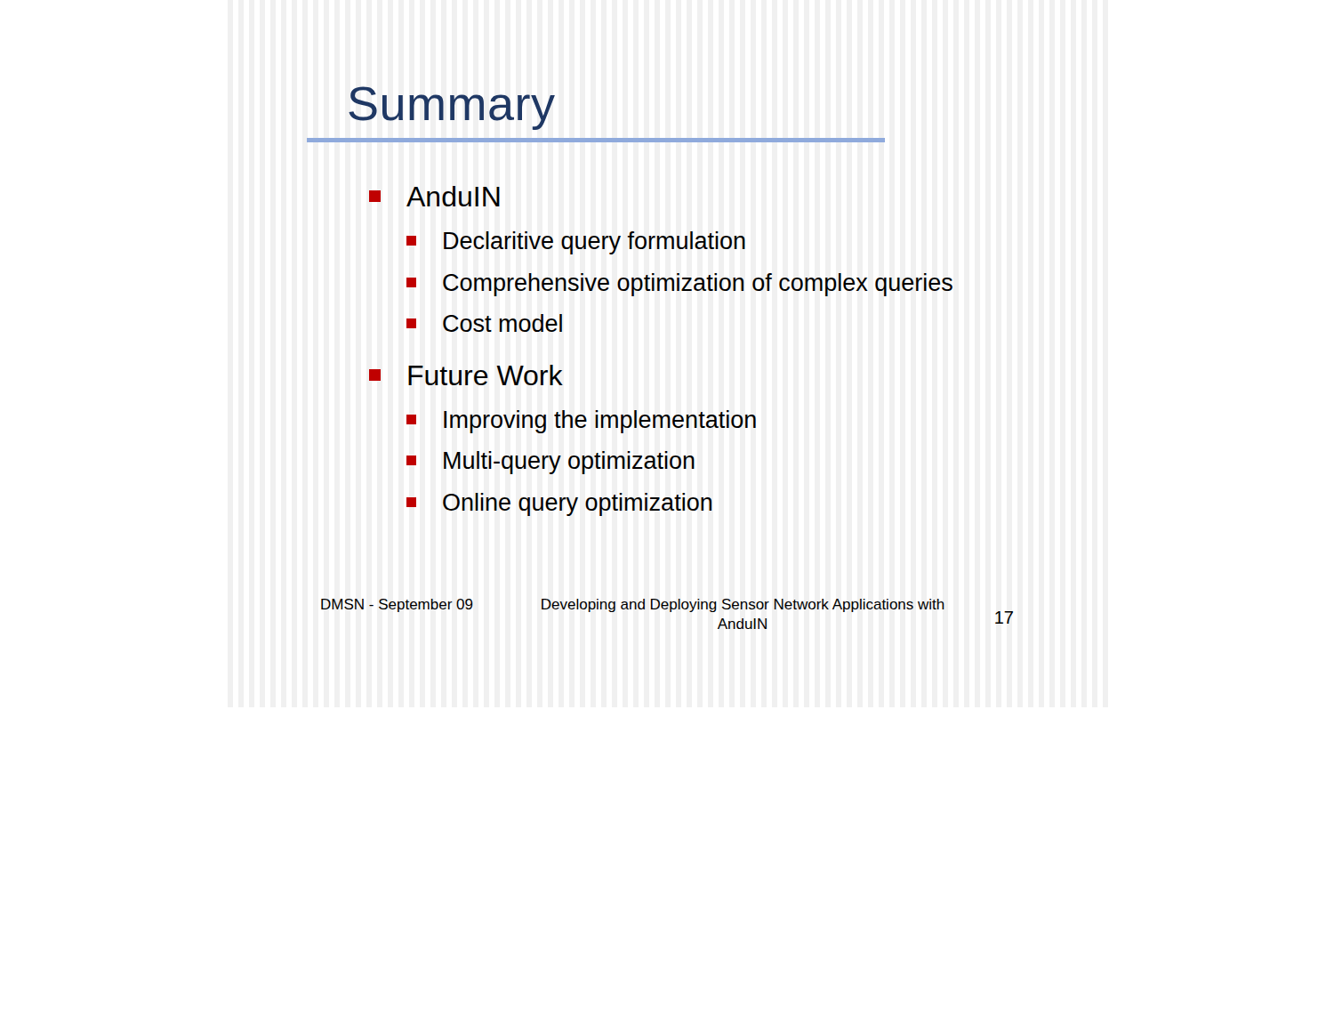Summary
AnduIN
Declaritive query formulation
Comprehensive optimization of complex queries
Cost model
Future Work
Improving the implementation
Multi-query optimization
Online query optimization
DMSN - September 09
Developing and Deploying Sensor Network Applications with AnduIN
17